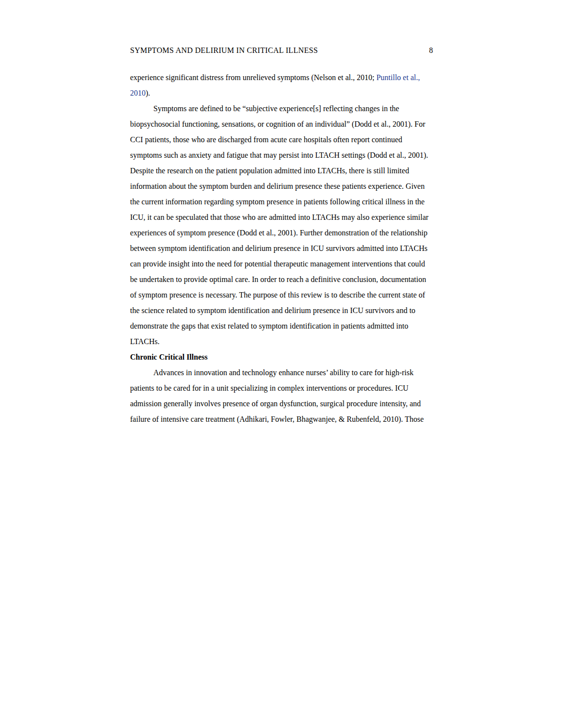Symptoms and Delirium in Critical Illness 8
experience significant distress from unrelieved symptoms (Nelson et al., 2010; Puntillo et al., 2010).
Symptoms are defined to be “subjective experience[s] reflecting changes in the biopsychosocial functioning, sensations, or cognition of an individual” (Dodd et al., 2001). For CCI patients, those who are discharged from acute care hospitals often report continued symptoms such as anxiety and fatigue that may persist into LTACH settings (Dodd et al., 2001). Despite the research on the patient population admitted into LTACHs, there is still limited information about the symptom burden and delirium presence these patients experience. Given the current information regarding symptom presence in patients following critical illness in the ICU, it can be speculated that those who are admitted into LTACHs may also experience similar experiences of symptom presence (Dodd et al., 2001). Further demonstration of the relationship between symptom identification and delirium presence in ICU survivors admitted into LTACHs can provide insight into the need for potential therapeutic management interventions that could be undertaken to provide optimal care. In order to reach a definitive conclusion, documentation of symptom presence is necessary. The purpose of this review is to describe the current state of the science related to symptom identification and delirium presence in ICU survivors and to demonstrate the gaps that exist related to symptom identification in patients admitted into LTACHs.
Chronic Critical Illness
Advances in innovation and technology enhance nurses’ ability to care for high-risk patients to be cared for in a unit specializing in complex interventions or procedures. ICU admission generally involves presence of organ dysfunction, surgical procedure intensity, and failure of intensive care treatment (Adhikari, Fowler, Bhagwanjee, & Rubenfeld, 2010). Those